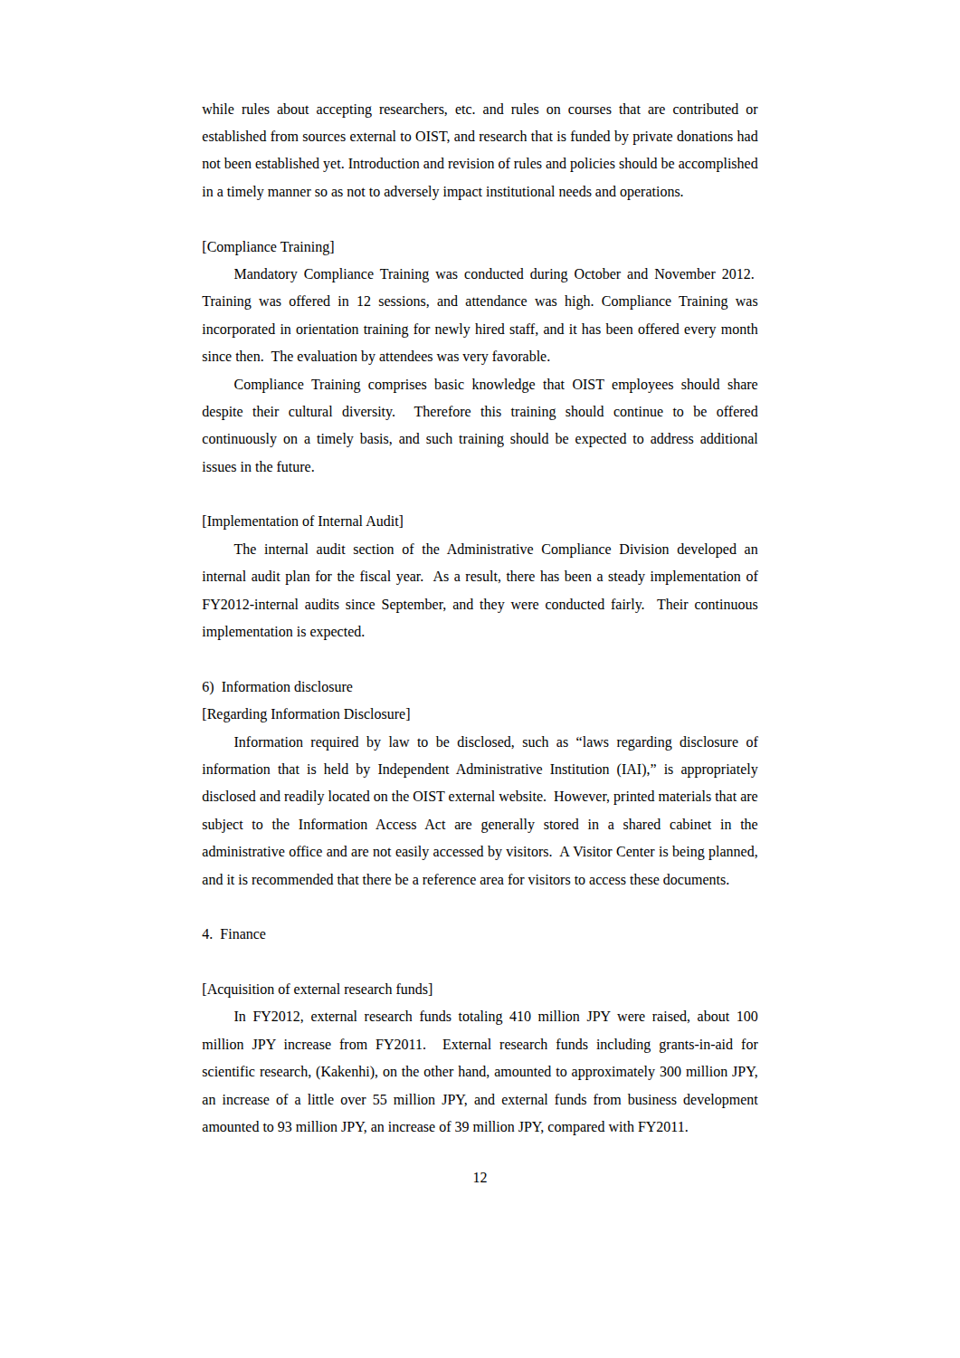while rules about accepting researchers, etc. and rules on courses that are contributed or established from sources external to OIST, and research that is funded by private donations had not been established yet. Introduction and revision of rules and policies should be accomplished in a timely manner so as not to adversely impact institutional needs and operations.
[Compliance Training]
Mandatory Compliance Training was conducted during October and November 2012. Training was offered in 12 sessions, and attendance was high. Compliance Training was incorporated in orientation training for newly hired staff, and it has been offered every month since then. The evaluation by attendees was very favorable.
Compliance Training comprises basic knowledge that OIST employees should share despite their cultural diversity. Therefore this training should continue to be offered continuously on a timely basis, and such training should be expected to address additional issues in the future.
[Implementation of Internal Audit]
The internal audit section of the Administrative Compliance Division developed an internal audit plan for the fiscal year. As a result, there has been a steady implementation of FY2012-internal audits since September, and they were conducted fairly. Their continuous implementation is expected.
6) Information disclosure
[Regarding Information Disclosure]
Information required by law to be disclosed, such as “laws regarding disclosure of information that is held by Independent Administrative Institution (IAI),” is appropriately disclosed and readily located on the OIST external website. However, printed materials that are subject to the Information Access Act are generally stored in a shared cabinet in the administrative office and are not easily accessed by visitors. A Visitor Center is being planned, and it is recommended that there be a reference area for visitors to access these documents.
4. Finance
[Acquisition of external research funds]
In FY2012, external research funds totaling 410 million JPY were raised, about 100 million JPY increase from FY2011. External research funds including grants-in-aid for scientific research, (Kakenhi), on the other hand, amounted to approximately 300 million JPY, an increase of a little over 55 million JPY, and external funds from business development amounted to 93 million JPY, an increase of 39 million JPY, compared with FY2011.
12